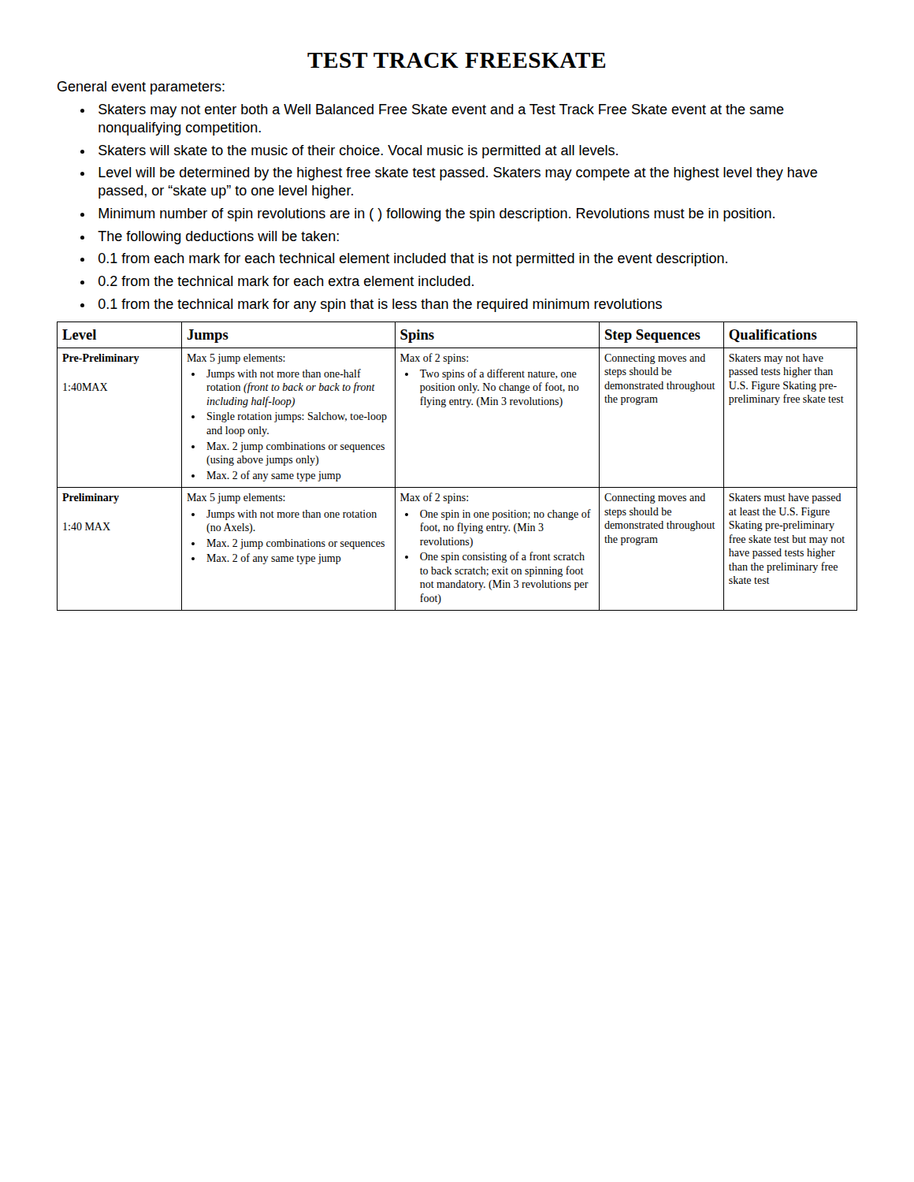TEST TRACK FREESKATE
General event parameters:
Skaters may not enter both a Well Balanced Free Skate event and a Test Track Free Skate event at the same nonqualifying competition.
Skaters will skate to the music of their choice. Vocal music is permitted at all levels.
Level will be determined by the highest free skate test passed. Skaters may compete at the highest level they have passed, or “skate up” to one level higher.
Minimum number of spin revolutions are in ( ) following the spin description. Revolutions must be in position.
The following deductions will be taken:
0.1 from each mark for each technical element included that is not permitted in the event description.
0.2 from the technical mark for each extra element included.
0.1 from the technical mark for any spin that is less than the required minimum revolutions
| Level | Jumps | Spins | Step Sequences | Qualifications |
| --- | --- | --- | --- | --- |
| Pre-Preliminary 1:40MAX | Max 5 jump elements: Jumps with not more than one-half rotation (front to back or back to front including half-loop) Single rotation jumps: Salchow, toe-loop and loop only. Max. 2 jump combinations or sequences (using above jumps only) Max. 2 of any same type jump | Max of 2 spins: Two spins of a different nature, one position only. No change of foot, no flying entry. (Min 3 revolutions) | Connecting moves and steps should be demonstrated throughout the program | Skaters may not have passed tests higher than U.S. Figure Skating pre-preliminary free skate test |
| Preliminary 1:40 MAX | Max 5 jump elements: Jumps with not more than one rotation (no Axels). Max. 2 jump combinations or sequences Max. 2 of any same type jump | Max of 2 spins: One spin in one position; no change of foot, no flying entry. (Min 3 revolutions) One spin consisting of a front scratch to back scratch; exit on spinning foot not mandatory. (Min 3 revolutions per foot) | Connecting moves and steps should be demonstrated throughout the program | Skaters must have passed at least the U.S. Figure Skating pre-preliminary free skate test but may not have passed tests higher than the preliminary free skate test |